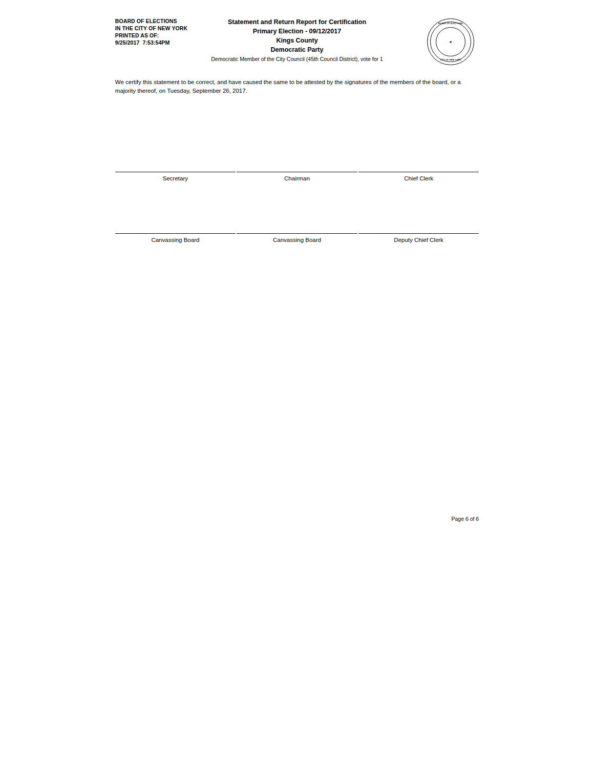BOARD OF ELECTIONS
IN THE CITY OF NEW YORK
PRINTED AS OF:
9/25/2017 7:53:54PM
Statement and Return Report for Certification
Primary Election - 09/12/2017
Kings County
Democratic Party
Democratic Member of the City Council (45th Council District), vote for 1
BOARD OF ELECTIONS
★
CITY OF NEW YORK
We certify this statement to be correct, and have caused the same to be attested by the signatures of the members of the board, or a majority thereof, on Tuesday, September 26, 2017.
Secretary
Chairman
Chief Clerk
Canvassing Board
Canvassing Board
Deputy Chief Clerk
Page 6 of 6